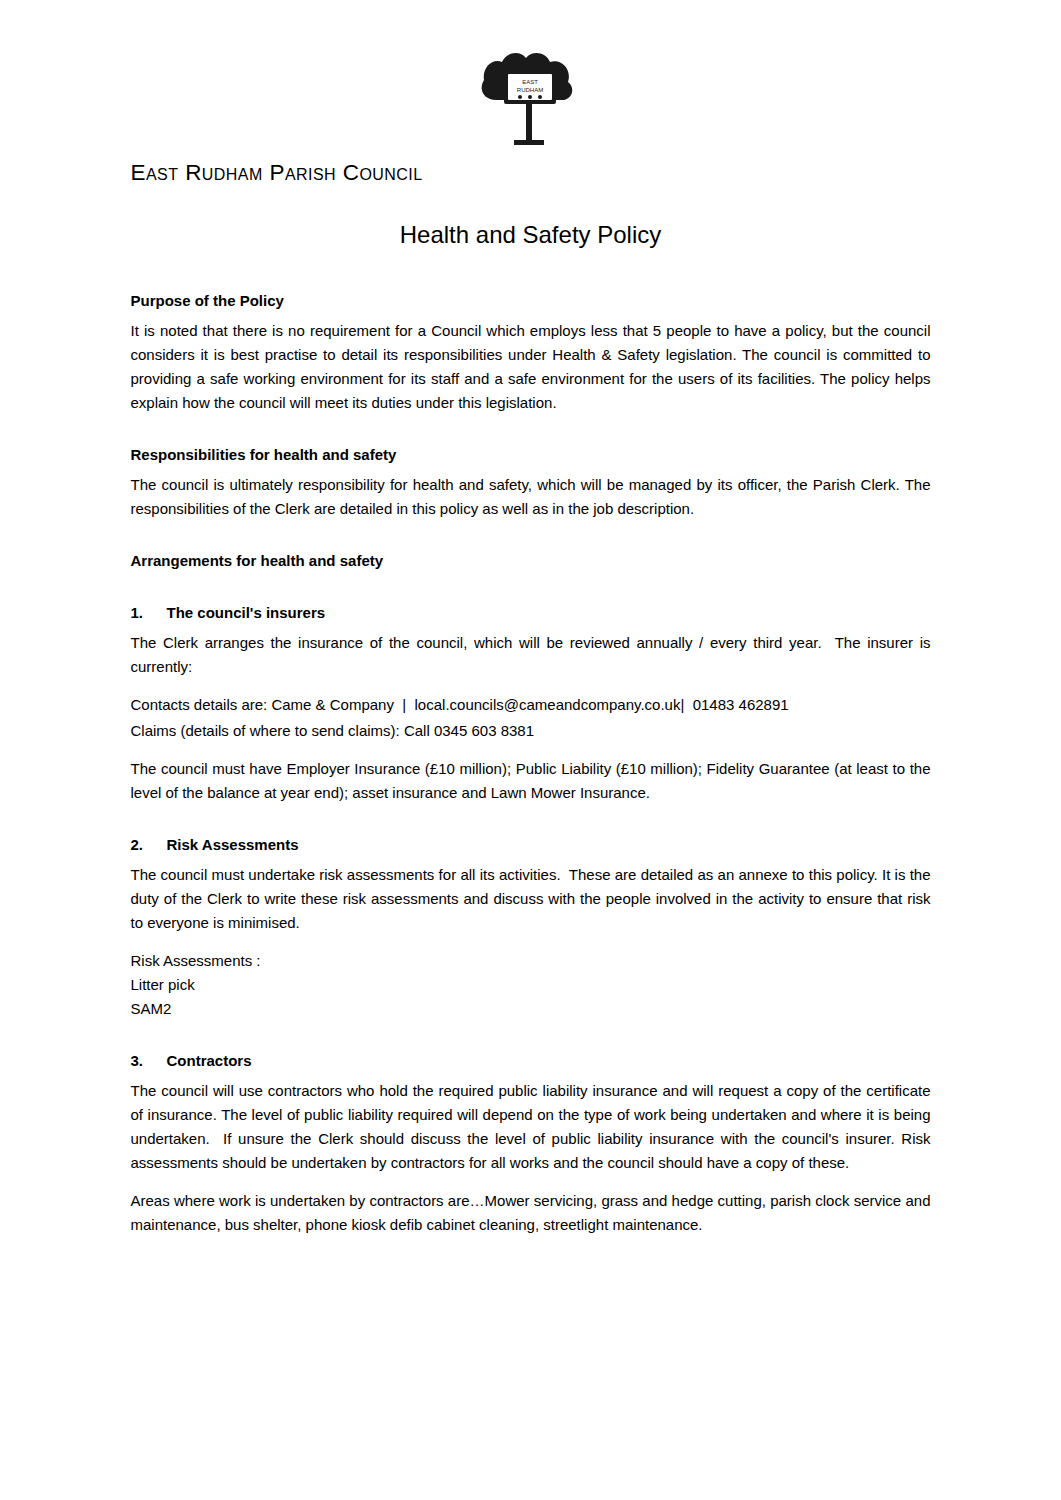EAST RUDHAM
East Rudham Parish Council
Health and Safety Policy
Purpose of the Policy
It is noted that there is no requirement for a Council which employs less that 5 people to have a policy, but the council considers it is best practise to detail its responsibilities under Health & Safety legislation. The council is committed to providing a safe working environment for its staff and a safe environment for the users of its facilities. The policy helps explain how the council will meet its duties under this legislation.
Responsibilities for health and safety
The council is ultimately responsibility for health and safety, which will be managed by its officer, the Parish Clerk. The responsibilities of the Clerk are detailed in this policy as well as in the job description.
Arrangements for health and safety
1. The council's insurers
The Clerk arranges the insurance of the council, which will be reviewed annually / every third year. The insurer is currently:
Contacts details are: Came & Company | local.councils@cameandcompany.co.uk| 01483 462891
Claims (details of where to send claims): Call 0345 603 8381
The council must have Employer Insurance (£10 million); Public Liability (£10 million); Fidelity Guarantee (at least to the level of the balance at year end); asset insurance and Lawn Mower Insurance.
2. Risk Assessments
The council must undertake risk assessments for all its activities. These are detailed as an annexe to this policy. It is the duty of the Clerk to write these risk assessments and discuss with the people involved in the activity to ensure that risk to everyone is minimised.
Risk Assessments :
Litter pick
SAM2
3. Contractors
The council will use contractors who hold the required public liability insurance and will request a copy of the certificate of insurance. The level of public liability required will depend on the type of work being undertaken and where it is being undertaken. If unsure the Clerk should discuss the level of public liability insurance with the council's insurer. Risk assessments should be undertaken by contractors for all works and the council should have a copy of these.
Areas where work is undertaken by contractors are…Mower servicing, grass and hedge cutting, parish clock service and maintenance, bus shelter, phone kiosk defib cabinet cleaning, streetlight maintenance.